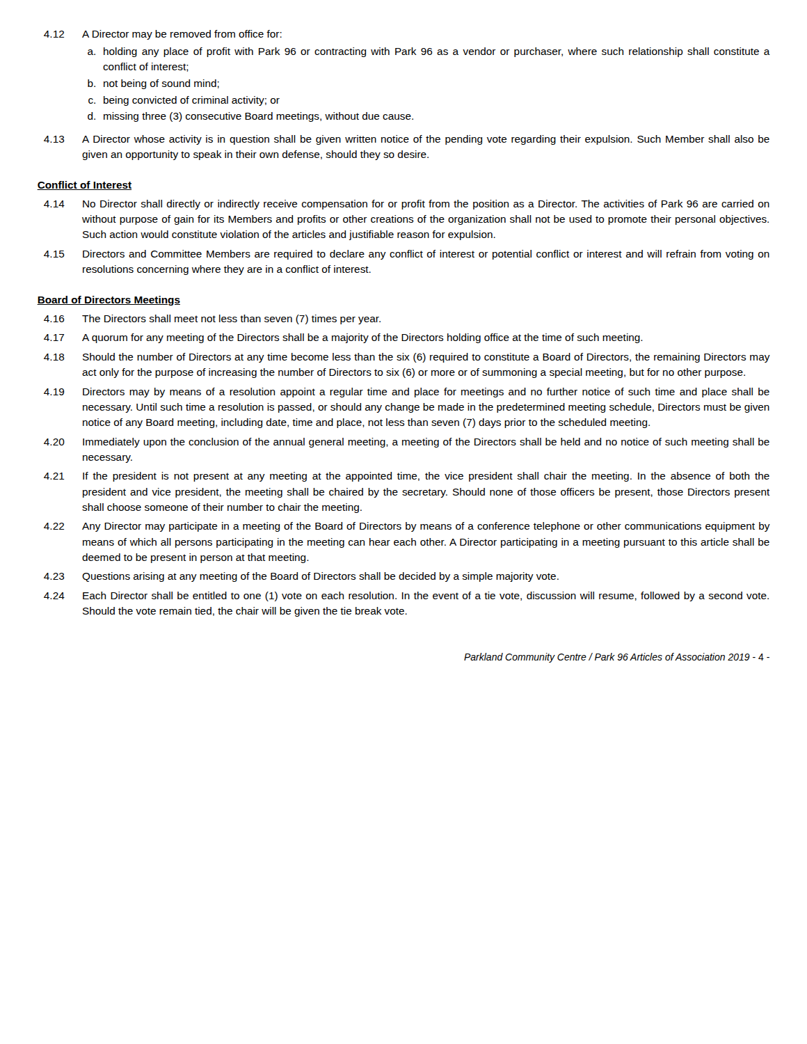4.12
A Director may be removed from office for:
holding any place of profit with Park 96 or contracting with Park 96 as a vendor or purchaser, where such relationship shall constitute a conflict of interest;
not being of sound mind;
being convicted of criminal activity; or
missing three (3) consecutive Board meetings, without due cause.
4.13
A Director whose activity is in question shall be given written notice of the pending vote regarding their expulsion. Such Member shall also be given an opportunity to speak in their own defense, should they so desire.
Conflict of Interest
4.14
No Director shall directly or indirectly receive compensation for or profit from the position as a Director. The activities of Park 96 are carried on without purpose of gain for its Members and profits or other creations of the organization shall not be used to promote their personal objectives. Such action would constitute violation of the articles and justifiable reason for expulsion.
4.15
Directors and Committee Members are required to declare any conflict of interest or potential conflict or interest and will refrain from voting on resolutions concerning where they are in a conflict of interest.
Board of Directors Meetings
4.16
The Directors shall meet not less than seven (7) times per year.
4.17
A quorum for any meeting of the Directors shall be a majority of the Directors holding office at the time of such meeting.
4.18
Should the number of Directors at any time become less than the six (6) required to constitute a Board of Directors, the remaining Directors may act only for the purpose of increasing the number of Directors to six (6) or more or of summoning a special meeting, but for no other purpose.
4.19
Directors may by means of a resolution appoint a regular time and place for meetings and no further notice of such time and place shall be necessary. Until such time a resolution is passed, or should any change be made in the predetermined meeting schedule, Directors must be given notice of any Board meeting, including date, time and place, not less than seven (7) days prior to the scheduled meeting.
4.20
Immediately upon the conclusion of the annual general meeting, a meeting of the Directors shall be held and no notice of such meeting shall be necessary.
4.21
If the president is not present at any meeting at the appointed time, the vice president shall chair the meeting. In the absence of both the president and vice president, the meeting shall be chaired by the secretary. Should none of those officers be present, those Directors present shall choose someone of their number to chair the meeting.
4.22
Any Director may participate in a meeting of the Board of Directors by means of a conference telephone or other communications equipment by means of which all persons participating in the meeting can hear each other. A Director participating in a meeting pursuant to this article shall be deemed to be present in person at that meeting.
4.23
Questions arising at any meeting of the Board of Directors shall be decided by a simple majority vote.
4.24
Each Director shall be entitled to one (1) vote on each resolution. In the event of a tie vote, discussion will resume, followed by a second vote. Should the vote remain tied, the chair will be given the tie break vote.
Parkland Community Centre / Park 96 Articles of Association 2019 - 4 -